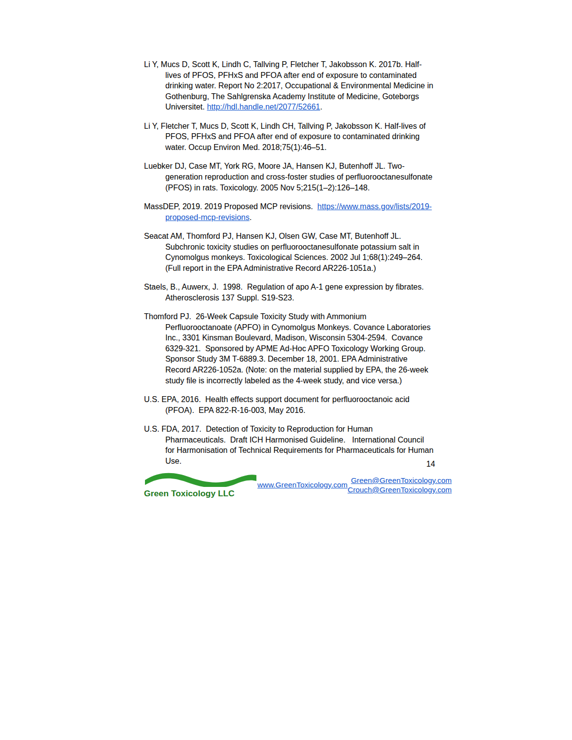Li Y, Mucs D, Scott K, Lindh C, Tallving P, Fletcher T, Jakobsson K. 2017b. Half-lives of PFOS, PFHxS and PFOA after end of exposure to contaminated drinking water. Report No 2:2017, Occupational & Environmental Medicine in Gothenburg, The Sahlgrenska Academy Institute of Medicine, Goteborgs Universitet. http://hdl.handle.net/2077/52661.
Li Y, Fletcher T, Mucs D, Scott K, Lindh CH, Tallving P, Jakobsson K. Half-lives of PFOS, PFHxS and PFOA after end of exposure to contaminated drinking water. Occup Environ Med. 2018;75(1):46–51.
Luebker DJ, Case MT, York RG, Moore JA, Hansen KJ, Butenhoff JL. Two-generation reproduction and cross-foster studies of perfluorooctanesulfonate (PFOS) in rats. Toxicology. 2005 Nov 5;215(1–2):126–148.
MassDEP, 2019. 2019 Proposed MCP revisions. https://www.mass.gov/lists/2019-proposed-mcp-revisions.
Seacat AM, Thomford PJ, Hansen KJ, Olsen GW, Case MT, Butenhoff JL. Subchronic toxicity studies on perfluorooctanesulfonate potassium salt in Cynomolgus monkeys. Toxicological Sciences. 2002 Jul 1;68(1):249–264. (Full report in the EPA Administrative Record AR226-1051a.)
Staels, B., Auwerx, J. 1998. Regulation of apo A-1 gene expression by fibrates. Atherosclerosis 137 Suppl. S19-S23.
Thomford PJ. 26-Week Capsule Toxicity Study with Ammonium Perfluorooctanoate (APFO) in Cynomolgus Monkeys. Covance Laboratories Inc., 3301 Kinsman Boulevard, Madison, Wisconsin 5304-2594. Covance 6329-321. Sponsored by APME Ad-Hoc APFO Toxicology Working Group. Sponsor Study 3M T-6889.3. December 18, 2001. EPA Administrative Record AR226-1052a. (Note: on the material supplied by EPA, the 26-week study file is incorrectly labeled as the 4-week study, and vice versa.)
U.S. EPA, 2016. Health effects support document for perfluorooctanoic acid (PFOA). EPA 822-R-16-003, May 2016.
U.S. FDA, 2017. Detection of Toxicity to Reproduction for Human Pharmaceuticals. Draft ICH Harmonised Guideline. International Council for Harmonisation of Technical Requirements for Pharmaceuticals for Human Use.
14
| Green Toxicology LLC | www.GreenToxicology.com | Green@GreenToxicology.com Crouch@GreenToxicology.com |